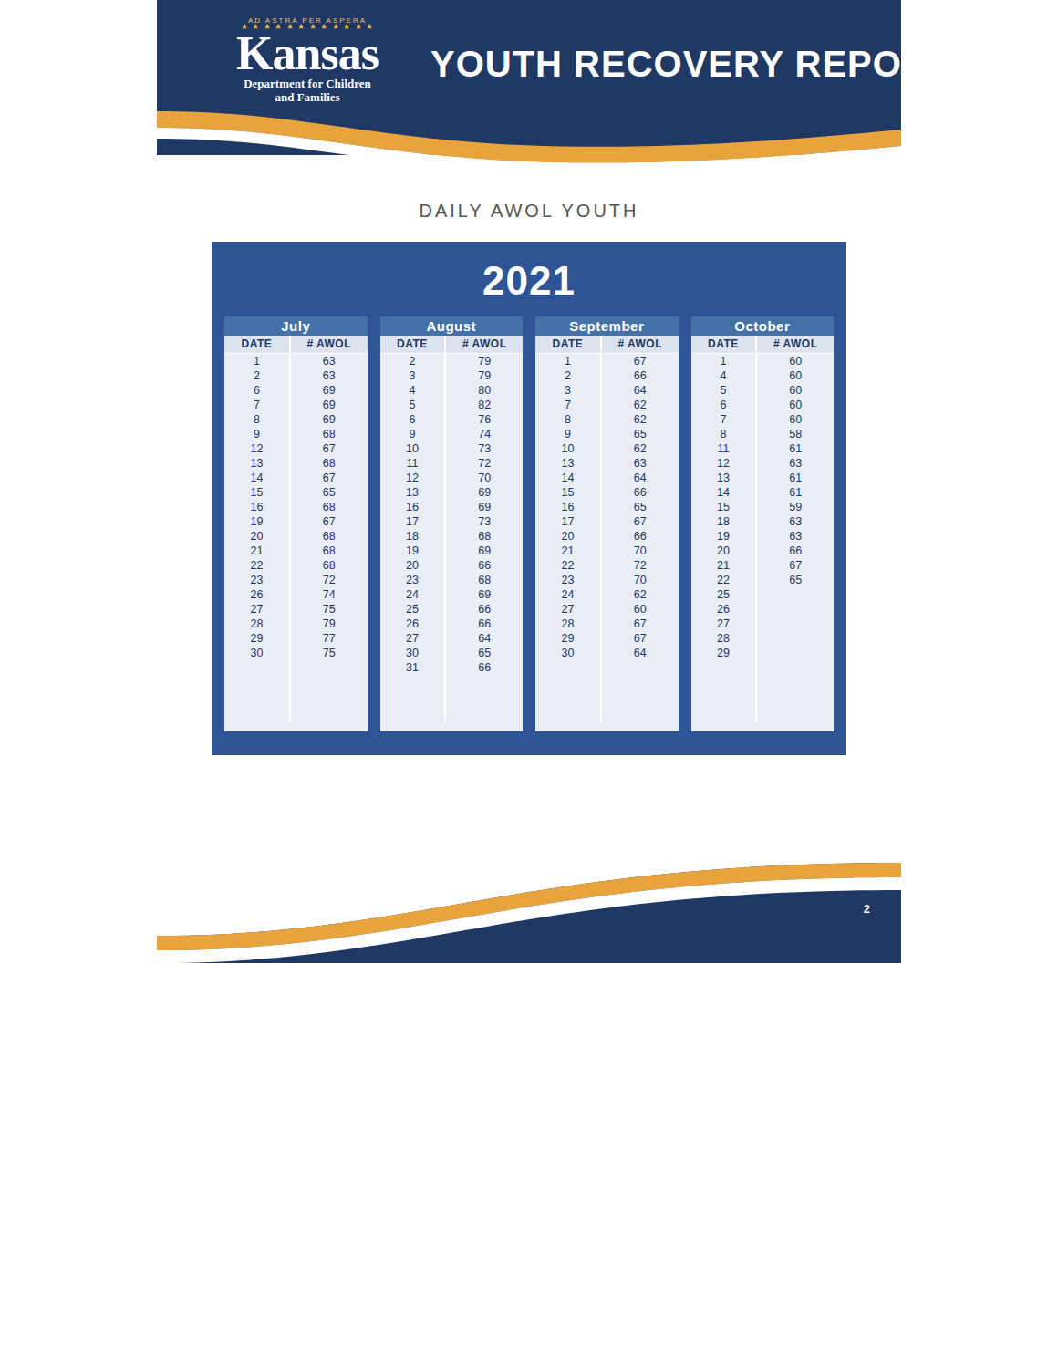YOUTH RECOVERY REPORT
AD ASTRA PER ASPERA
★ ★ ★ ★ ★ ★ ★ ★ ★ ★ ★ ★
Kansas
Department for Children
and Families
DAILY AWOL YOUTH
2021
July
| DATE | # AWOL |
| --- | --- |
| 1 | 63 |
| 2 | 63 |
| 6 | 69 |
| 7 | 69 |
| 8 | 69 |
| 9 | 68 |
| 12 | 67 |
| 13 | 68 |
| 14 | 67 |
| 15 | 65 |
| 16 | 68 |
| 19 | 67 |
| 20 | 68 |
| 21 | 68 |
| 22 | 68 |
| 23 | 72 |
| 26 | 74 |
| 27 | 75 |
| 28 | 79 |
| 29 | 77 |
| 30 | 75 |
August
| DATE | # AWOL |
| --- | --- |
| 2 | 79 |
| 3 | 79 |
| 4 | 80 |
| 5 | 82 |
| 6 | 76 |
| 9 | 74 |
| 10 | 73 |
| 11 | 72 |
| 12 | 70 |
| 13 | 69 |
| 16 | 69 |
| 17 | 73 |
| 18 | 68 |
| 19 | 69 |
| 20 | 66 |
| 23 | 68 |
| 24 | 69 |
| 25 | 66 |
| 26 | 66 |
| 27 | 64 |
| 30 | 65 |
| 31 | 66 |
September
| DATE | # AWOL |
| --- | --- |
| 1 | 67 |
| 2 | 66 |
| 3 | 64 |
| 7 | 62 |
| 8 | 62 |
| 9 | 65 |
| 10 | 62 |
| 13 | 63 |
| 14 | 64 |
| 15 | 66 |
| 16 | 65 |
| 17 | 67 |
| 20 | 66 |
| 21 | 70 |
| 22 | 72 |
| 23 | 70 |
| 24 | 62 |
| 27 | 60 |
| 28 | 67 |
| 29 | 67 |
| 30 | 64 |
October
| DATE | # AWOL |
| --- | --- |
| 1 | 60 |
| 4 | 60 |
| 5 | 60 |
| 6 | 60 |
| 7 | 60 |
| 8 | 58 |
| 11 | 61 |
| 12 | 63 |
| 13 | 61 |
| 14 | 61 |
| 15 | 59 |
| 18 | 63 |
| 19 | 63 |
| 20 | 66 |
| 21 | 67 |
| 22 | 65 |
| 25 | |
| 26 | |
| 27 | |
| 28 | |
| 29 | |
2